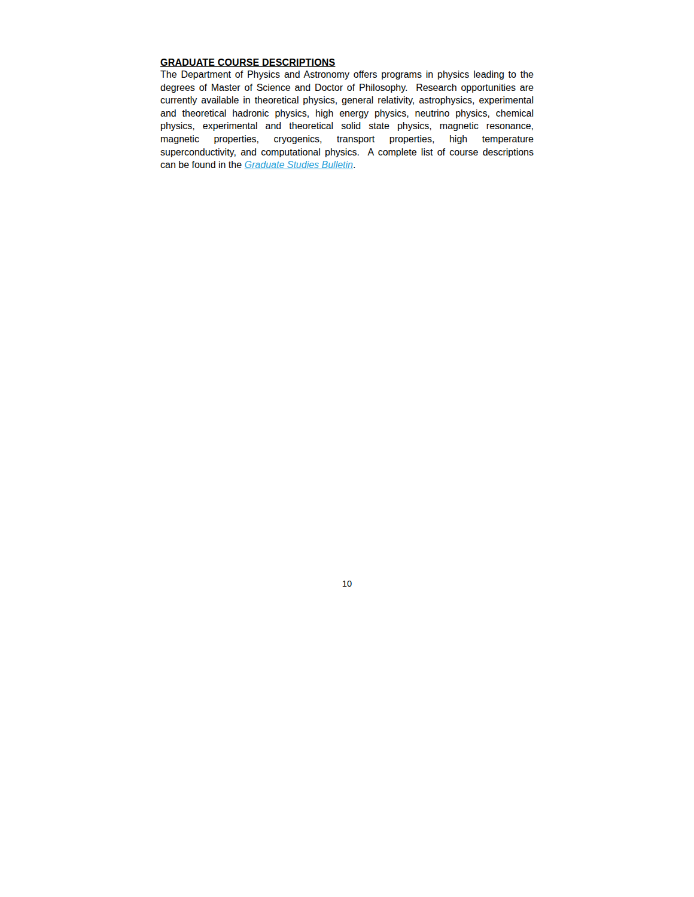GRADUATE COURSE DESCRIPTIONS
The Department of Physics and Astronomy offers programs in physics leading to the degrees of Master of Science and Doctor of Philosophy. Research opportunities are currently available in theoretical physics, general relativity, astrophysics, experimental and theoretical hadronic physics, high energy physics, neutrino physics, chemical physics, experimental and theoretical solid state physics, magnetic resonance, magnetic properties, cryogenics, transport properties, high temperature superconductivity, and computational physics. A complete list of course descriptions can be found in the Graduate Studies Bulletin.
10